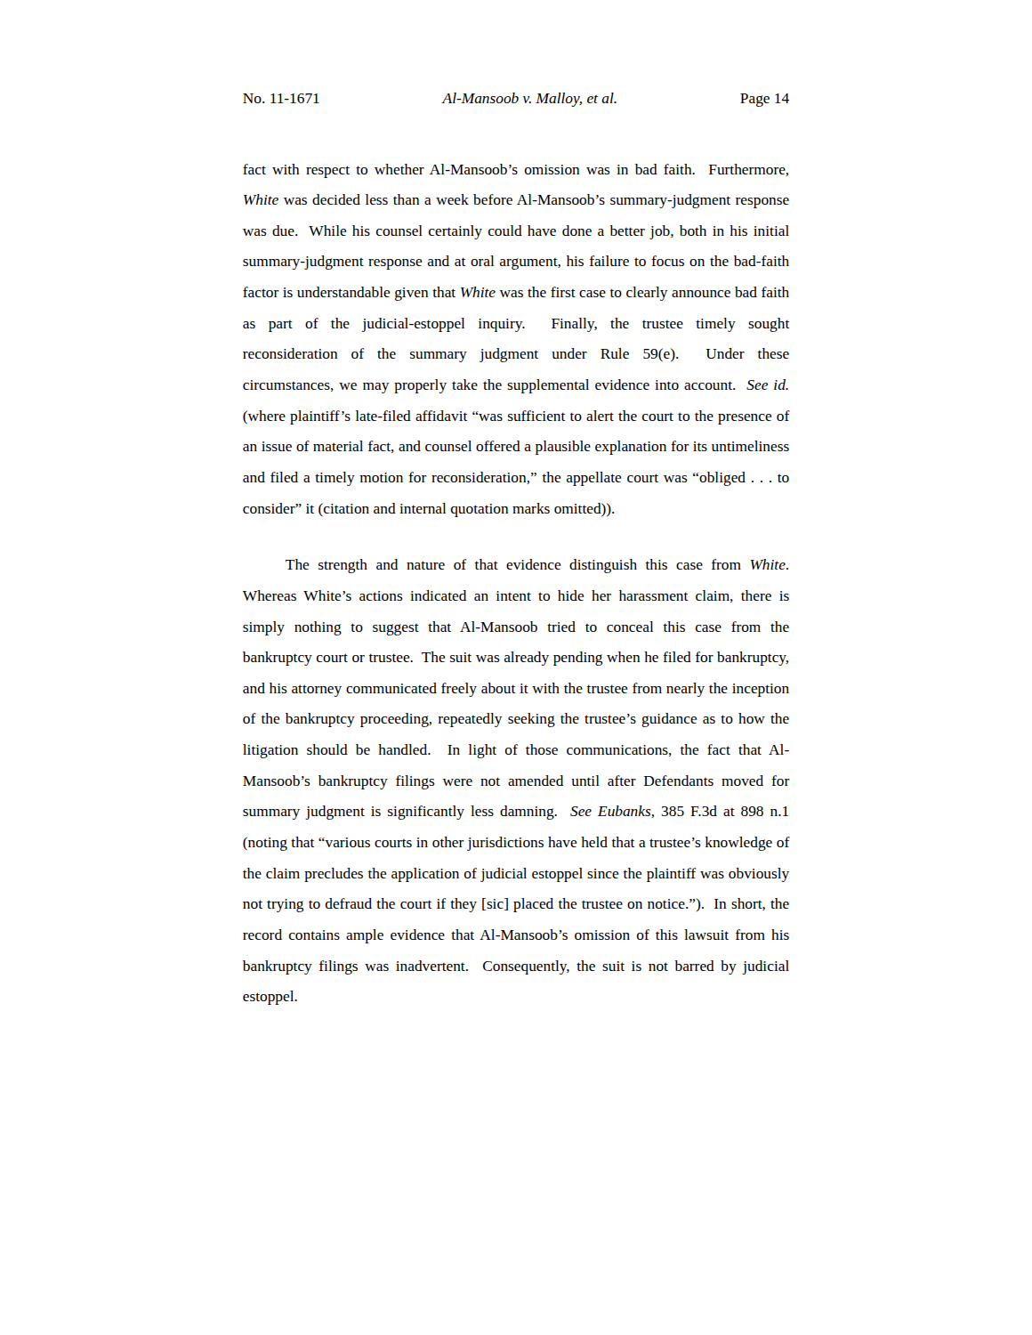No. 11-1671 Al-Mansoob v. Malloy, et al. Page 14
fact with respect to whether Al-Mansoob’s omission was in bad faith. Furthermore, White was decided less than a week before Al-Mansoob’s summary-judgment response was due. While his counsel certainly could have done a better job, both in his initial summary-judgment response and at oral argument, his failure to focus on the bad-faith factor is understandable given that White was the first case to clearly announce bad faith as part of the judicial-estoppel inquiry. Finally, the trustee timely sought reconsideration of the summary judgment under Rule 59(e). Under these circumstances, we may properly take the supplemental evidence into account. See id. (where plaintiff’s late-filed affidavit “was sufficient to alert the court to the presence of an issue of material fact, and counsel offered a plausible explanation for its untimeliness and filed a timely motion for reconsideration,” the appellate court was “obliged . . . to consider” it (citation and internal quotation marks omitted)).
The strength and nature of that evidence distinguish this case from White. Whereas White’s actions indicated an intent to hide her harassment claim, there is simply nothing to suggest that Al-Mansoob tried to conceal this case from the bankruptcy court or trustee. The suit was already pending when he filed for bankruptcy, and his attorney communicated freely about it with the trustee from nearly the inception of the bankruptcy proceeding, repeatedly seeking the trustee’s guidance as to how the litigation should be handled. In light of those communications, the fact that Al-Mansoob’s bankruptcy filings were not amended until after Defendants moved for summary judgment is significantly less damning. See Eubanks, 385 F.3d at 898 n.1 (noting that “various courts in other jurisdictions have held that a trustee’s knowledge of the claim precludes the application of judicial estoppel since the plaintiff was obviously not trying to defraud the court if they [sic] placed the trustee on notice.”). In short, the record contains ample evidence that Al-Mansoob’s omission of this lawsuit from his bankruptcy filings was inadvertent. Consequently, the suit is not barred by judicial estoppel.